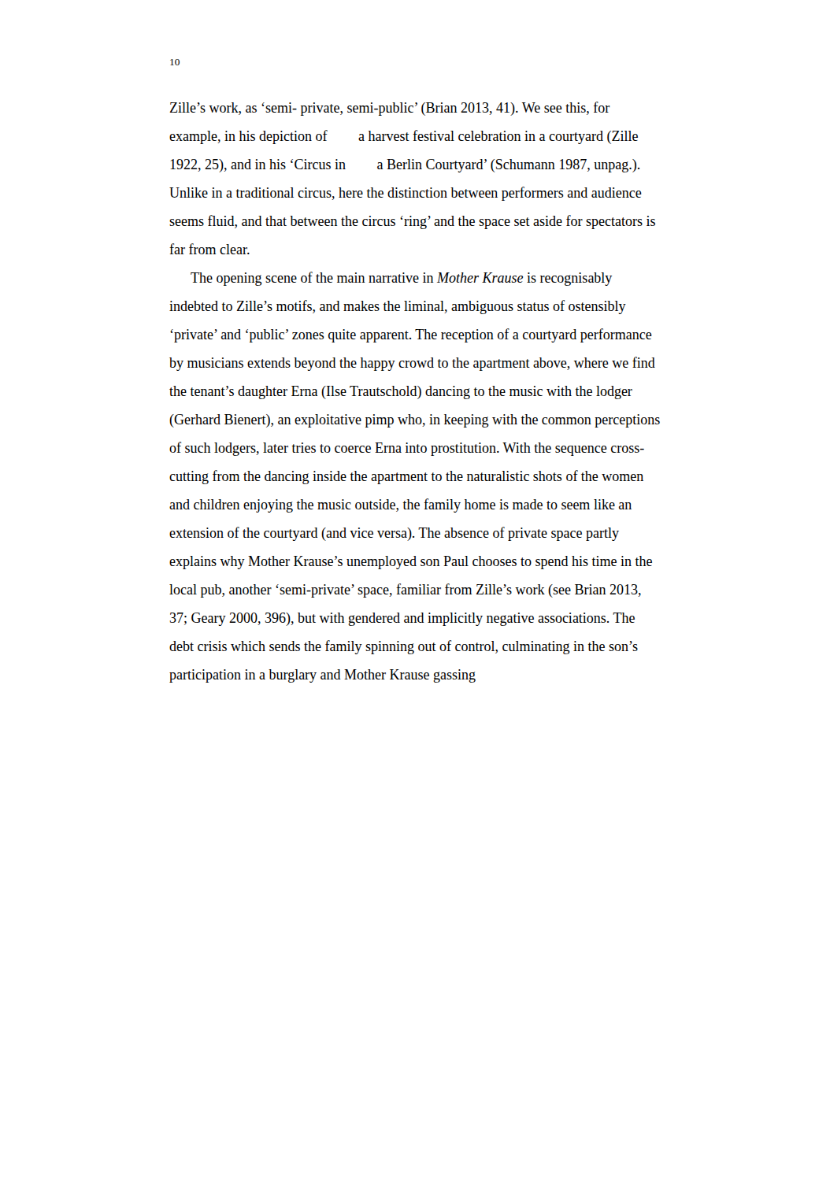10
Zille’s work, as ‘semi- private, semi-public’ (Brian 2013, 41). We see this, for example, in his depiction of a harvest festival celebration in a courtyard (Zille 1922, 25), and in his ‘Circus in a Berlin Courtyard’ (Schumann 1987, unpag.). Unlike in a traditional circus, here the distinction between performers and audience seems fluid, and that between the circus ‘ring’ and the space set aside for spectators is far from clear.
The opening scene of the main narrative in Mother Krause is recognisably indebted to Zille’s motifs, and makes the liminal, ambiguous status of ostensibly ‘private’ and ‘public’ zones quite apparent. The reception of a courtyard performance by musicians extends beyond the happy crowd to the apartment above, where we find the tenant’s daughter Erna (Ilse Trautschold) dancing to the music with the lodger (Gerhard Bienert), an exploitative pimp who, in keeping with the common perceptions of such lodgers, later tries to coerce Erna into prostitution. With the sequence cross-cutting from the dancing inside the apartment to the naturalistic shots of the women and children enjoying the music outside, the family home is made to seem like an extension of the courtyard (and vice versa). The absence of private space partly explains why Mother Krause’s unemployed son Paul chooses to spend his time in the local pub, another ‘semi-private’ space, familiar from Zille’s work (see Brian 2013, 37; Geary 2000, 396), but with gendered and implicitly negative associations. The debt crisis which sends the family spinning out of control, culminating in the son’s participation in a burglary and Mother Krause gassing